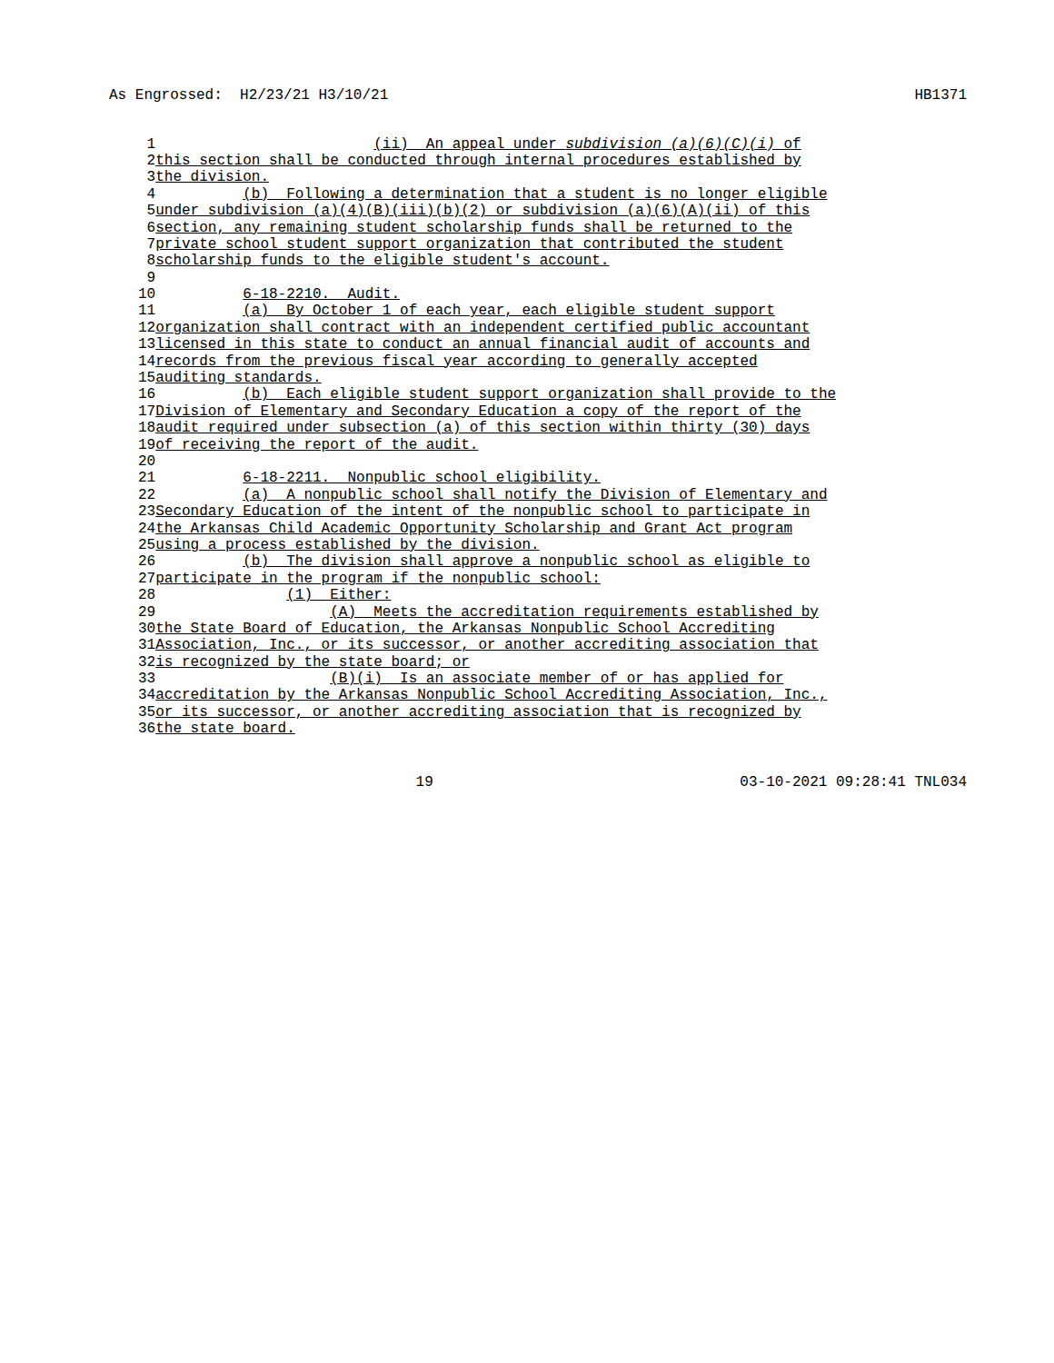As Engrossed: H2/23/21 H3/10/21 HB1371
| 1 | (ii) An appeal under subdivision (a)(6)(C)(i) of |
| 2 | this section shall be conducted through internal procedures established by |
| 3 | the division. |
| 4 | (b) Following a determination that a student is no longer eligible |
| 5 | under subdivision (a)(4)(B)(iii)(b)(2) or subdivision (a)(6)(A)(ii) of this |
| 6 | section, any remaining student scholarship funds shall be returned to the |
| 7 | private school student support organization that contributed the student |
| 8 | scholarship funds to the eligible student's account. |
| 9 | |
| 10 | 6-18-2210. Audit. |
| 11 | (a) By October 1 of each year, each eligible student support |
| 12 | organization shall contract with an independent certified public accountant |
| 13 | licensed in this state to conduct an annual financial audit of accounts and |
| 14 | records from the previous fiscal year according to generally accepted |
| 15 | auditing standards. |
| 16 | (b) Each eligible student support organization shall provide to the |
| 17 | Division of Elementary and Secondary Education a copy of the report of the |
| 18 | audit required under subsection (a) of this section within thirty (30) days |
| 19 | of receiving the report of the audit. |
| 20 | |
| 21 | 6-18-2211. Nonpublic school eligibility. |
| 22 | (a) A nonpublic school shall notify the Division of Elementary and |
| 23 | Secondary Education of the intent of the nonpublic school to participate in |
| 24 | the Arkansas Child Academic Opportunity Scholarship and Grant Act program |
| 25 | using a process established by the division. |
| 26 | (b) The division shall approve a nonpublic school as eligible to |
| 27 | participate in the program if the nonpublic school: |
| 28 | (1) Either: |
| 29 | (A) Meets the accreditation requirements established by |
| 30 | the State Board of Education, the Arkansas Nonpublic School Accrediting |
| 31 | Association, Inc., or its successor, or another accrediting association that |
| 32 | is recognized by the state board; or |
| 33 | (B)(i) Is an associate member of or has applied for |
| 34 | accreditation by the Arkansas Nonpublic School Accrediting Association, Inc., |
| 35 | or its successor, or another accrediting association that is recognized by |
| 36 | the state board. |
19 03-10-2021 09:28:41 TNL034